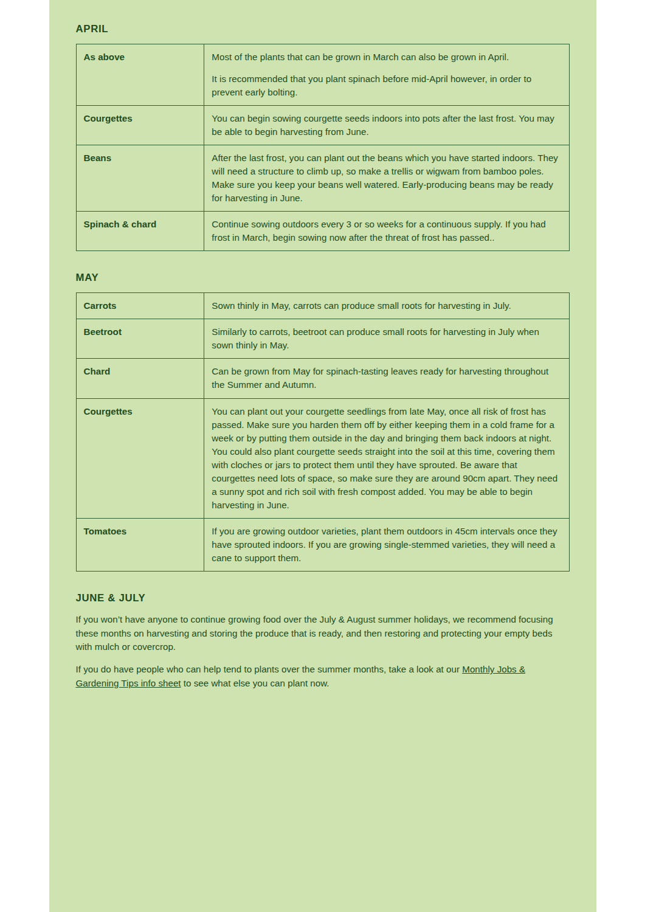APRIL
| As above | Most of the plants that can be grown in March can also be grown in April. It is recommended that you plant spinach before mid-April however, in order to prevent early bolting. |
| Courgettes | You can begin sowing courgette seeds indoors into pots after the last frost. You may be able to begin harvesting from June. |
| Beans | After the last frost, you can plant out the beans which you have started indoors. They will need a structure to climb up, so make a trellis or wigwam from bamboo poles. Make sure you keep your beans well watered. Early-producing beans may be ready for harvesting in June. |
| Spinach & chard | Continue sowing outdoors every 3 or so weeks for a continuous supply. If you had frost in March, begin sowing now after the threat of frost has passed.. |
MAY
| Carrots | Sown thinly in May, carrots can produce small roots for harvesting in July. |
| Beetroot | Similarly to carrots, beetroot can produce small roots for harvesting in July when sown thinly in May. |
| Chard | Can be grown from May for spinach-tasting leaves ready for harvesting throughout the Summer and Autumn. |
| Courgettes | You can plant out your courgette seedlings from late May, once all risk of frost has passed. Make sure you harden them off by either keeping them in a cold frame for a week or by putting them outside in the day and bringing them back indoors at night. You could also plant courgette seeds straight into the soil at this time, covering them with cloches or jars to protect them until they have sprouted. Be aware that courgettes need lots of space, so make sure they are around 90cm apart. They need a sunny spot and rich soil with fresh compost added. You may be able to begin harvesting in June. |
| Tomatoes | If you are growing outdoor varieties, plant them outdoors in 45cm intervals once they have sprouted indoors. If you are growing single-stemmed varieties, they will need a cane to support them. |
JUNE & JULY
If you won’t have anyone to continue growing food over the July & August summer holidays, we recommend focusing these months on harvesting and storing the produce that is ready, and then restoring and protecting your empty beds with mulch or covercrop.
If you do have people who can help tend to plants over the summer months, take a look at our Monthly Jobs & Gardening Tips info sheet to see what else you can plant now.